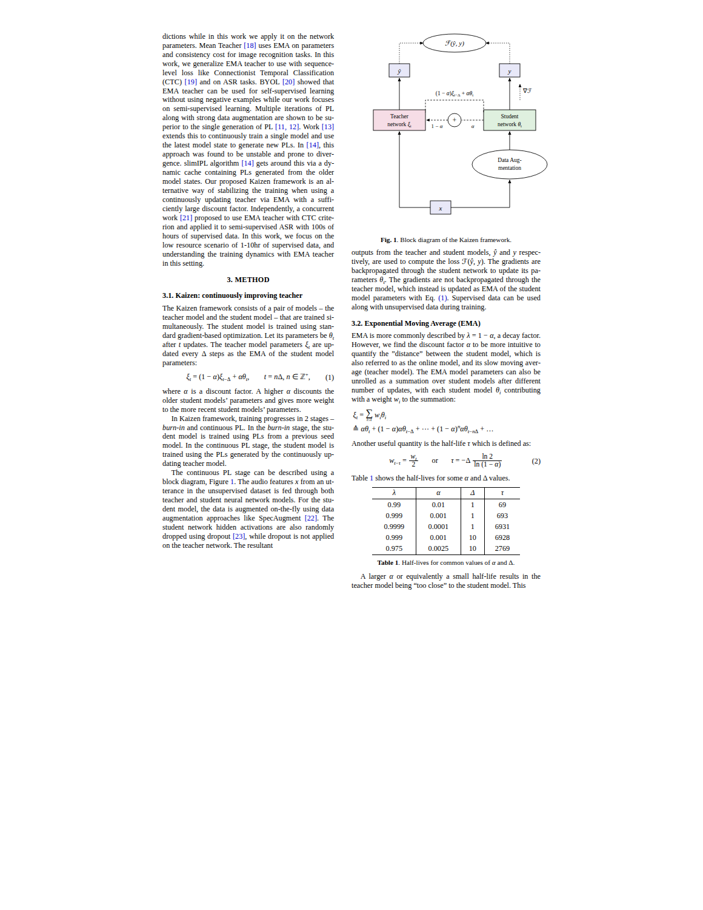dictions while in this work we apply it on the network parameters. Mean Teacher [18] uses EMA on parameters and consistency cost for image recognition tasks. In this work, we generalize EMA teacher to use with sequence-level loss like Connectionist Temporal Classification (CTC) [19] and on ASR tasks. BYOL [20] showed that EMA teacher can be used for self-supervised learning without using negative examples while our work focuses on semi-supervised learning. Multiple iterations of PL along with strong data augmentation are shown to be superior to the single generation of PL [11, 12]. Work [13] extends this to continuously train a single model and use the latest model state to generate new PLs. In [14], this approach was found to be unstable and prone to divergence. slimIPL algorithm [14] gets around this via a dynamic cache containing PLs generated from the older model states. Our proposed Kaizen framework is an alternative way of stabilizing the training when using a continuously updating teacher via EMA with a sufficiently large discount factor. Independently, a concurrent work [21] proposed to use EMA teacher with CTC criterion and applied it to semi-supervised ASR with 100s of hours of supervised data. In this work, we focus on the low resource scenario of 1-10hr of supervised data, and understanding the training dynamics with EMA teacher in this setting.
3. Method
3.1. Kaizen: continuously improving teacher
The Kaizen framework consists of a pair of models – the teacher model and the student model – that are trained simultaneously. The student model is trained using standard gradient-based optimization. Let its parameters be θt after t updates. The teacher model parameters ξt are updated every Δ steps as the EMA of the student model parameters:
ξt = (1 − α)ξt−Δ + αθt, t = n Δ, n ∈ ℤ+, (1)
where α is a discount factor. A higher α discounts the older student models’ parameters and gives more weight to the more recent student models’ parameters.
In Kaizen framework, training progresses in 2 stages – burn-in and continuous PL. In the burn-in stage, the student model is trained using PLs from a previous seed model. In the continuous PL stage, the student model is trained using the PLs generated by the continuously updating teacher model.
The continuous PL stage can be described using a block diagram, Figure 1. The audio features x from an utterance in the unsupervised dataset is fed through both teacher and student neural network models. For the student model, the data is augmented on-the-fly using data augmentation approaches like SpecAugment [22]. The student network hidden activations are also randomly dropped using dropout [23], while dropout is not applied on the teacher network. The resultant
ℱ(ŷ, y) ŷ y Teacher network ξt Student network θt ∇ℱ + 1 − α α (1 − α)ξt−Δ + αθt Data Aug- mentation x
Fig. 1. Block diagram of the Kaizen framework.
outputs from the teacher and student models, ŷ and y respectively, are used to compute the loss ℱ(ŷ, y). The gradients are backpropagated through the student network to update its parameters θt. The gradients are not backpropagated through the teacher model, which instead is updated as EMA of the student model parameters with Eq. (1). Supervised data can be used along with unsupervised data during training.
3.2. Exponential Moving Average (EMA)
EMA is more commonly described by λ = 1 − α, a decay factor. However, we find the discount factor α to be more intuitive to quantify the ”distance” between the student model, which is also referred to as the online model, and its slow moving average (teacher model). The EMA model parameters can also be unrolled as a summation over student models after different number of updates, with each student model θi contributing with a weight wi to the summation:
ξt = ∑i≤t wiθi
≙ αθt + (1 − α)αθt−Δ + ··· + (1 − α)nαθt−n Δ + …
Another useful quantity is the half-life τ which is defined as:
wt−τ = wt 2 or τ = −Δ ln 2 ln (1 − α) (2)
Table 1 shows the half-lives for some α and Δ values.
| λ | α | Δ | τ |
| --- | --- | --- | --- |
| 0.99 | 0.01 | 1 | 69 |
| 0.999 | 0.001 | 1 | 693 |
| 0.9999 | 0.0001 | 1 | 6931 |
| 0.999 | 0.001 | 10 | 6928 |
| 0.975 | 0.0025 | 10 | 2769 |
Table 1. Half-lives for common values of α and Δ.
A larger α or equivalently a small half-life results in the teacher model being “too close” to the student model. This